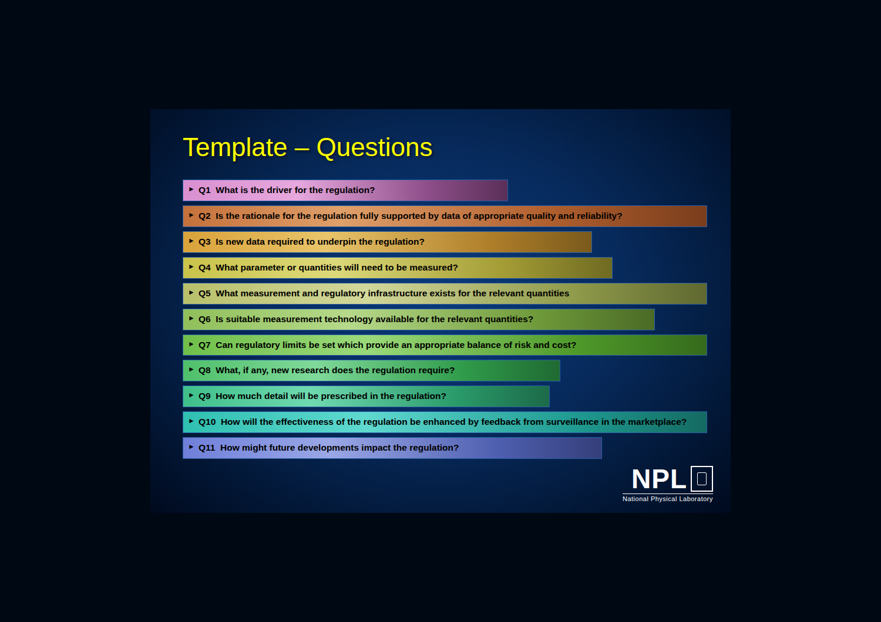Template – Questions
Q1 What is the driver for the regulation?
Q2 Is the rationale for the regulation fully supported by data of appropriate quality and reliability?
Q3 Is new data required to underpin the regulation?
Q4 What parameter or quantities will need to be measured?
Q5 What measurement and regulatory infrastructure exists for the relevant quantities
Q6 Is suitable measurement technology available for the relevant quantities?
Q7 Can regulatory limits be set which provide an appropriate balance of risk and cost?
Q8 What, if any, new research does the regulation require?
Q9 How much detail will be prescribed in the regulation?
Q10 How will the effectiveness of the regulation be enhanced by feedback from surveillance in the marketplace?
Q11 How might future developments impact the regulation?
NPL National Physical Laboratory